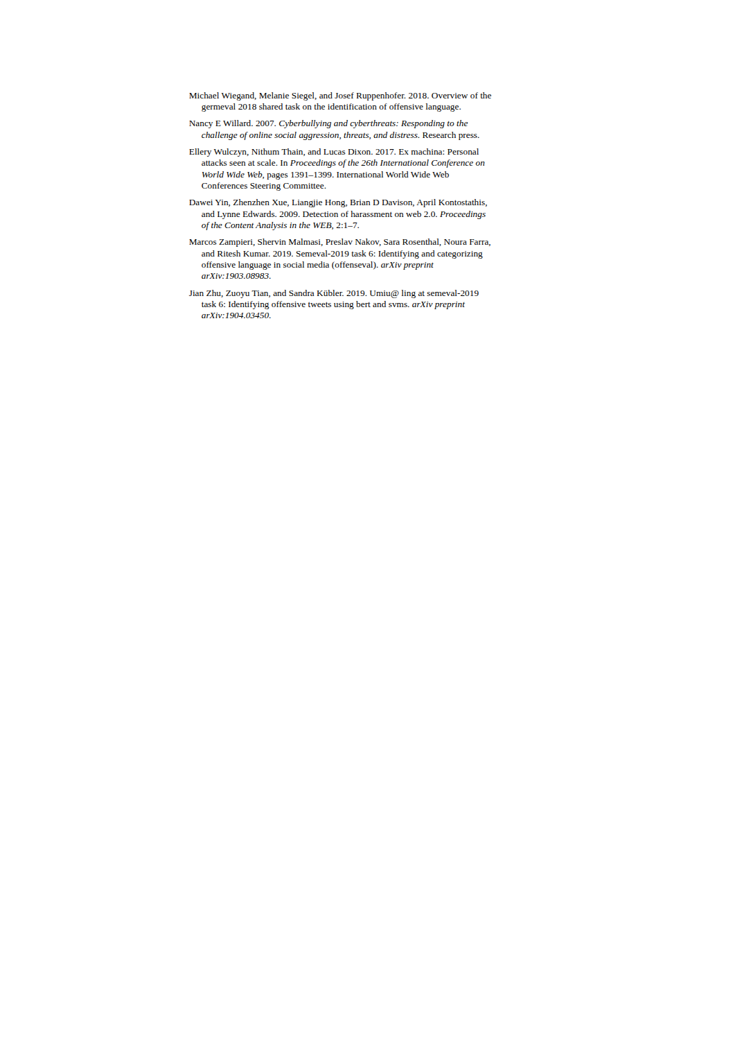Michael Wiegand, Melanie Siegel, and Josef Ruppenhofer. 2018. Overview of the germeval 2018 shared task on the identification of offensive language.
Nancy E Willard. 2007. Cyberbullying and cyberthreats: Responding to the challenge of online social aggression, threats, and distress. Research press.
Ellery Wulczyn, Nithum Thain, and Lucas Dixon. 2017. Ex machina: Personal attacks seen at scale. In Proceedings of the 26th International Conference on World Wide Web, pages 1391–1399. International World Wide Web Conferences Steering Committee.
Dawei Yin, Zhenzhen Xue, Liangjie Hong, Brian D Davison, April Kontostathis, and Lynne Edwards. 2009. Detection of harassment on web 2.0. Proceedings of the Content Analysis in the WEB, 2:1–7.
Marcos Zampieri, Shervin Malmasi, Preslav Nakov, Sara Rosenthal, Noura Farra, and Ritesh Kumar. 2019. Semeval-2019 task 6: Identifying and categorizing offensive language in social media (offenseval). arXiv preprint arXiv:1903.08983.
Jian Zhu, Zuoyu Tian, and Sandra Kübler. 2019. Umiu@ ling at semeval-2019 task 6: Identifying offensive tweets using bert and svms. arXiv preprint arXiv:1904.03450.